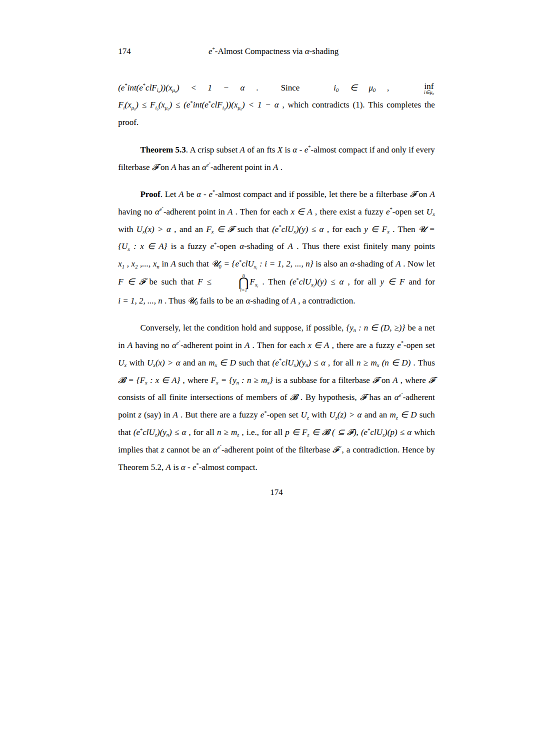174
e*-Almost Compactness via α-shading
(e*int(e*clFi0))(xμ0) < 1 − α . Since i0 ∈ μ0 , inf i∈μ0 Fi(xμ0) ≤ Fi0(xμ0) ≤ (e*int(e*clFi0))(xμ0) < 1 − α , which contradicts (1). This completes the proof.
Theorem 5.3. A crisp subset A of an fts X is α - e*-almost compact if and only if every filterbase 𝓕 on A has an αe*-adherent point in A .
Proof. Let A be α - e*-almost compact and if possible, let there be a filterbase 𝓕 on A having no αe*-adherent point in A . Then for each x ∈ A , there exist a fuzzy e*-open set Ux with Ux(x) > α , and an Fx ∈ 𝓕 such that (e*clUx)(y) ≤ α , for each y ∈ Fx . Then 𝓤 = {Ux : x ∈ A} is a fuzzy e*-open α-shading of A . Thus there exist finitely many points x1 , x2 ,..., xn in A such that 𝓤0 = {e*clUxi : i = 1, 2, ..., n} is also an α-shading of A . Now let F ∈ 𝓕 be such that F ≤ n⋂i=1 Fxi . Then (e*clUxi)(y) ≤ α , for all y ∈ F and for i = 1, 2, ..., n . Thus 𝓤0 fails to be an α-shading of A , a contradiction.
Conversely, let the condition hold and suppose, if possible, {yn : n ∈ (D, ≥)} be a net in A having no αe*-adherent point in A . Then for each x ∈ A , there are a fuzzy e*-open set Ux with Ux(x) > α and an mx ∈ D such that (e*clUx)(yn) ≤ α , for all n ≥ mx (n ∈ D) . Thus 𝓑 = {Fx : x ∈ A} , where Fx = {yn : n ≥ mx} is a subbase for a filterbase 𝓕 on A , where 𝓕 consists of all finite intersections of members of 𝓑 . By hypothesis, 𝓕 has an αe*-adherent point z (say) in A . But there are a fuzzy e*-open set Uz with Uz(z) > α and an mz ∈ D such that (e*clUz)(yn) ≤ α , for all n ≥ mz , i.e., for all p ∈ Fz ∈ 𝓑 ( ⊆ 𝓕), (e*clUz)(p) ≤ α which implies that z cannot be an αe*-adherent point of the filterbase 𝓕 , a contradiction. Hence by Theorem 5.2, A is α - e*-almost compact.
174